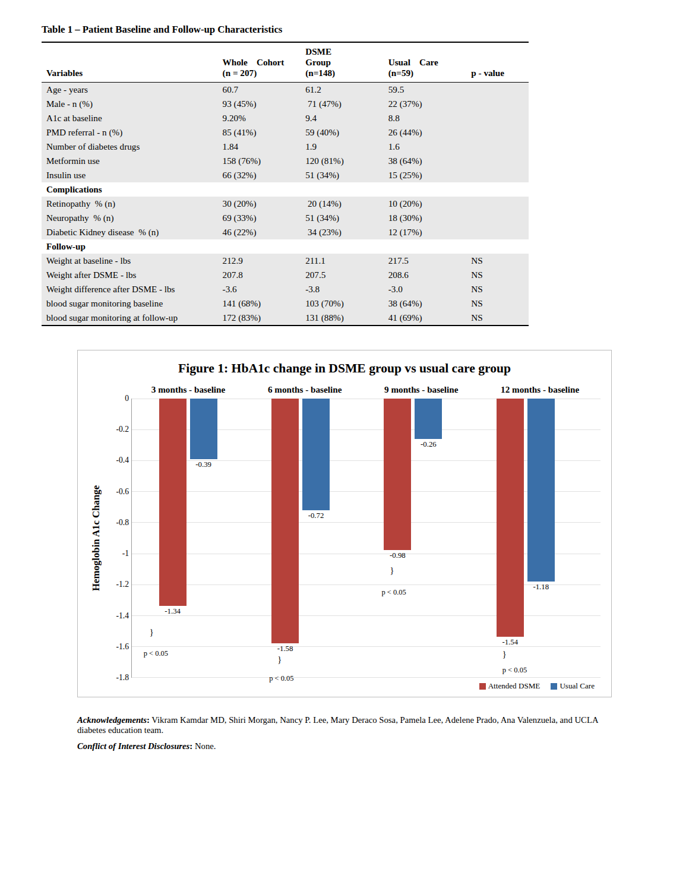Table 1 – Patient Baseline and Follow-up Characteristics
| Variables | Whole Cohort (n = 207) | DSME Group (n=148) | Usual Care (n=59) | p - value |
| --- | --- | --- | --- | --- |
| Age - years | 60.7 | 61.2 | 59.5 | |
| Male - n (%) | 93 (45%) | 71 (47%) | 22 (37%) | |
| A1c at baseline | 9.20% | 9.4 | 8.8 | |
| PMD referral - n (%) | 85 (41%) | 59 (40%) | 26 (44%) | |
| Number of diabetes drugs | 1.84 | 1.9 | 1.6 | |
| Metformin use | 158 (76%) | 120 (81%) | 38 (64%) | |
| Insulin use | 66 (32%) | 51 (34%) | 15 (25%) | |
| Complications | | | | |
| Retinopathy % (n) | 30 (20%) | 20 (14%) | 10 (20%) | |
| Neuropathy % (n) | 69 (33%) | 51 (34%) | 18 (30%) | |
| Diabetic Kidney disease % (n) | 46 (22%) | 34 (23%) | 12 (17%) | |
| Follow-up | | | | |
| Weight at baseline - lbs | 212.9 | 211.1 | 217.5 | NS |
| Weight after DSME - lbs | 207.8 | 207.5 | 208.6 | NS |
| Weight difference after DSME - lbs | -3.6 | -3.8 | -3.0 | NS |
| blood sugar monitoring baseline | 141 (68%) | 103 (70%) | 38 (64%) | NS |
| blood sugar monitoring at follow-up | 172 (83%) | 131 (88%) | 41 (69%) | NS |
Figure 1: HbA1c change in DSME group vs usual care group
3 months - baseline
6 months - baseline
9 months - baseline
12 months - baseline
Hemoglobin A1c Change
0 -0.2 -0.4 -0.6 -0.8 -1 -1.2 -1.4 -1.6 -1.8
-1.34
-0.39
} p < 0.05
-1.58
-0.72
} p < 0.05
-0.98
-0.26
} p < 0.05
-1.54
-1.18
} p < 0.05
Attended DSME
Usual Care
Acknowledgements: Vikram Kamdar MD, Shiri Morgan, Nancy P. Lee, Mary Deraco Sosa, Pamela Lee, Adelene Prado, Ana Valenzuela, and UCLA diabetes education team.
Conflict of Interest Disclosures: None.